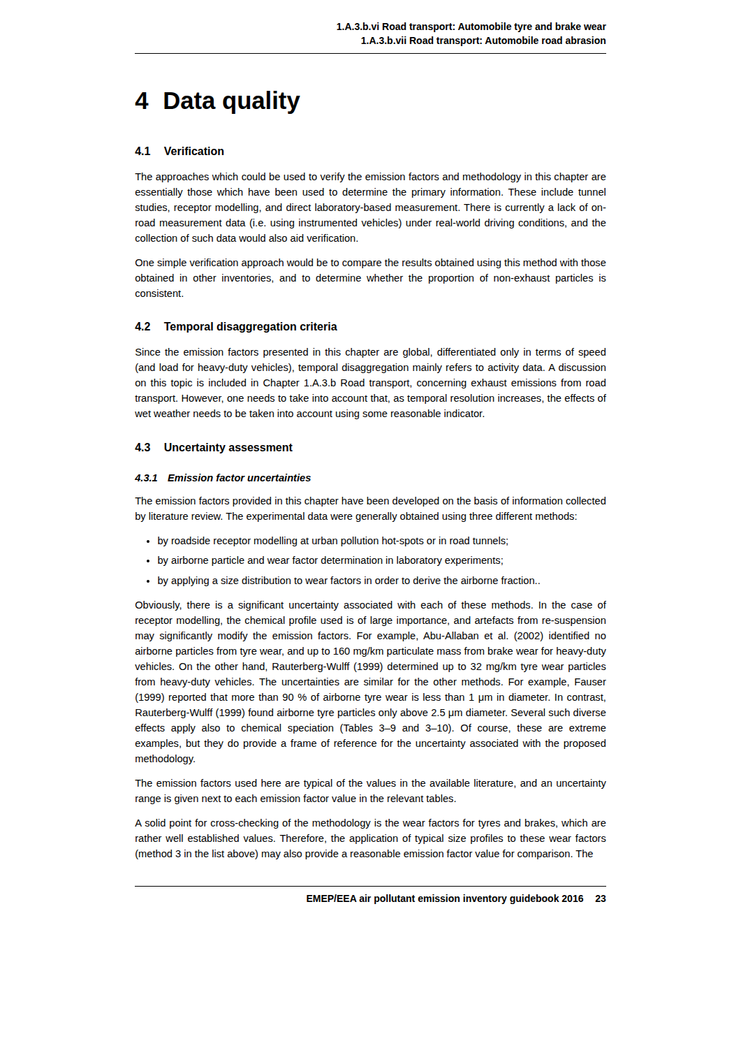1.A.3.b.vi Road transport: Automobile tyre and brake wear
1.A.3.b.vii Road transport: Automobile road abrasion
4 Data quality
4.1 Verification
The approaches which could be used to verify the emission factors and methodology in this chapter are essentially those which have been used to determine the primary information. These include tunnel studies, receptor modelling, and direct laboratory-based measurement. There is currently a lack of on-road measurement data (i.e. using instrumented vehicles) under real-world driving conditions, and the collection of such data would also aid verification.
One simple verification approach would be to compare the results obtained using this method with those obtained in other inventories, and to determine whether the proportion of non-exhaust particles is consistent.
4.2 Temporal disaggregation criteria
Since the emission factors presented in this chapter are global, differentiated only in terms of speed (and load for heavy-duty vehicles), temporal disaggregation mainly refers to activity data. A discussion on this topic is included in Chapter 1.A.3.b Road transport, concerning exhaust emissions from road transport. However, one needs to take into account that, as temporal resolution increases, the effects of wet weather needs to be taken into account using some reasonable indicator.
4.3 Uncertainty assessment
4.3.1 Emission factor uncertainties
The emission factors provided in this chapter have been developed on the basis of information collected by literature review. The experimental data were generally obtained using three different methods:
by roadside receptor modelling at urban pollution hot-spots or in road tunnels;
by airborne particle and wear factor determination in laboratory experiments;
by applying a size distribution to wear factors in order to derive the airborne fraction..
Obviously, there is a significant uncertainty associated with each of these methods. In the case of receptor modelling, the chemical profile used is of large importance, and artefacts from re-suspension may significantly modify the emission factors. For example, Abu-Allaban et al. (2002) identified no airborne particles from tyre wear, and up to 160 mg/km particulate mass from brake wear for heavy-duty vehicles. On the other hand, Rauterberg-Wulff (1999) determined up to 32 mg/km tyre wear particles from heavy-duty vehicles. The uncertainties are similar for the other methods. For example, Fauser (1999) reported that more than 90 % of airborne tyre wear is less than 1 μm in diameter. In contrast, Rauterberg-Wulff (1999) found airborne tyre particles only above 2.5 μm diameter. Several such diverse effects apply also to chemical speciation (Tables 3–9 and 3–10). Of course, these are extreme examples, but they do provide a frame of reference for the uncertainty associated with the proposed methodology.
The emission factors used here are typical of the values in the available literature, and an uncertainty range is given next to each emission factor value in the relevant tables.
A solid point for cross-checking of the methodology is the wear factors for tyres and brakes, which are rather well established values. Therefore, the application of typical size profiles to these wear factors (method 3 in the list above) may also provide a reasonable emission factor value for comparison. The
EMEP/EEA air pollutant emission inventory guidebook 201623